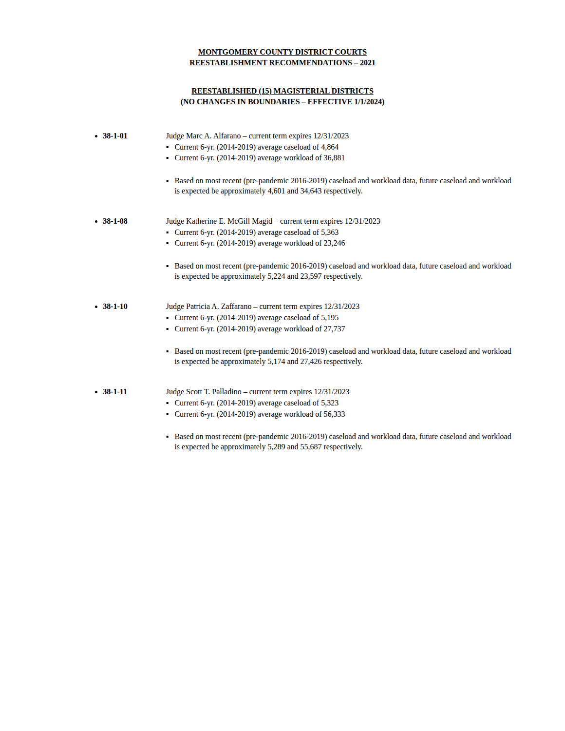MONTGOMERY COUNTY DISTRICT COURTS
REESTABLISHMENT RECOMMENDATIONS – 2021
REESTABLISHED (15) MAGISTERIAL DISTRICTS
(NO CHANGES IN BOUNDARIES – EFFECTIVE 1/1/2024)
38-1-01 Judge Marc A. Alfarano – current term expires 12/31/2023
Current 6-yr. (2014-2019) average caseload of 4,864
Current 6-yr. (2014-2019) average workload of 36,881
Based on most recent (pre-pandemic 2016-2019) caseload and workload data, future caseload and workload is expected be approximately 4,601 and 34,643 respectively.
38-1-08 Judge Katherine E. McGill Magid – current term expires 12/31/2023
Current 6-yr. (2014-2019) average caseload of 5,363
Current 6-yr. (2014-2019) average workload of 23,246
Based on most recent (pre-pandemic 2016-2019) caseload and workload data, future caseload and workload is expected be approximately 5,224 and 23,597 respectively.
38-1-10 Judge Patricia A. Zaffarano – current term expires 12/31/2023
Current 6-yr. (2014-2019) average caseload of 5,195
Current 6-yr. (2014-2019) average workload of 27,737
Based on most recent (pre-pandemic 2016-2019) caseload and workload data, future caseload and workload is expected be approximately 5,174 and 27,426 respectively.
38-1-11 Judge Scott T. Palladino – current term expires 12/31/2023
Current 6-yr. (2014-2019) average caseload of 5,323
Current 6-yr. (2014-2019) average workload of 56,333
Based on most recent (pre-pandemic 2016-2019) caseload and workload data, future caseload and workload is expected be approximately 5,289 and 55,687 respectively.